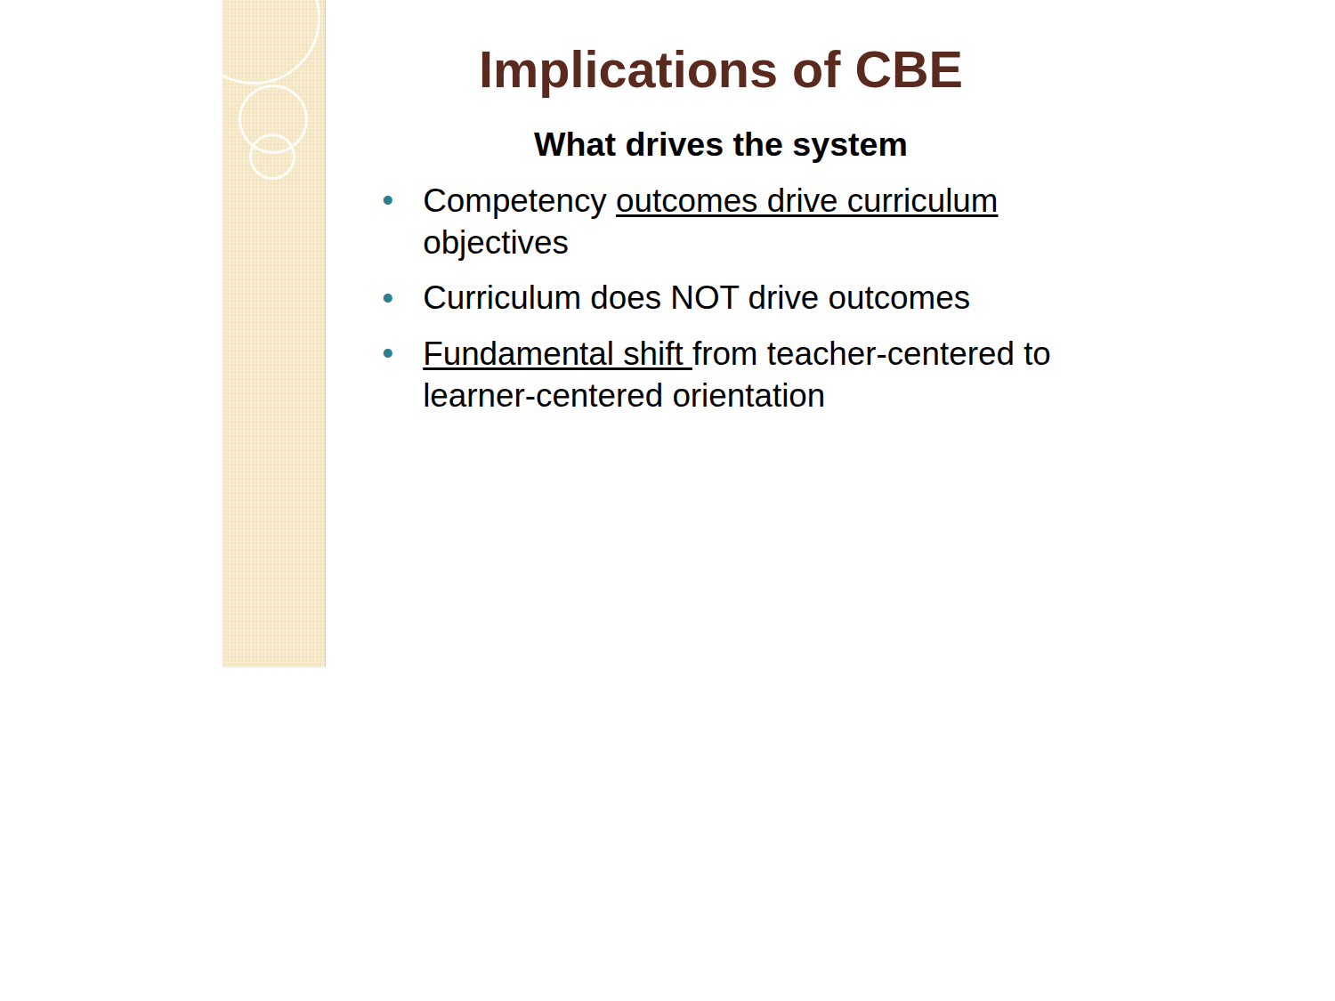Implications of CBE
What drives the system
Competency outcomes drive curriculum objectives
Curriculum does NOT drive outcomes
Fundamental shift from teacher-centered to learner-centered orientation